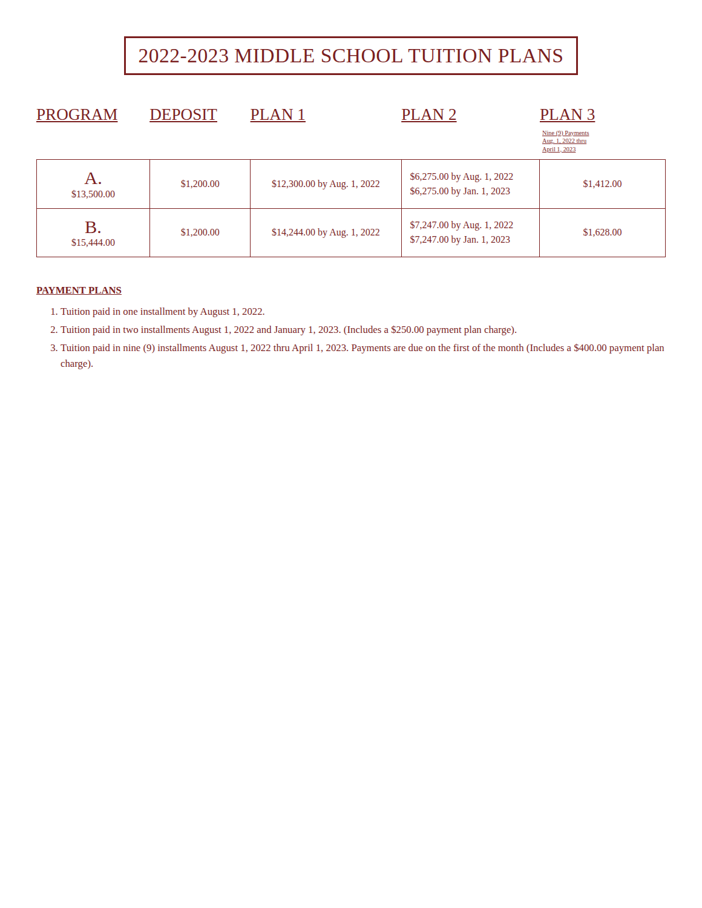2022-2023 MIDDLE SCHOOL TUITION PLANS
PROGRAM
DEPOSIT
PLAN 1
PLAN 2
PLAN 3 Nine (9) Payments
Aug. 1, 2022 thru
April 1, 2023
| A. $13,500.00 | $1,200.00 | $12,300.00 by Aug. 1, 2022 | $6,275.00 by Aug. 1, 2022 $6,275.00 by Jan. 1, 2023 | $1,412.00 |
| B. $15,444.00 | $1,200.00 | $14,244.00 by Aug. 1, 2022 | $7,247.00 by Aug. 1, 2022 $7,247.00 by Jan. 1, 2023 | $1,628.00 |
PAYMENT PLANS
Tuition paid in one installment by August 1, 2022.
Tuition paid in two installments August 1, 2022 and January 1, 2023. (Includes a $250.00 payment plan charge).
Tuition paid in nine (9) installments August 1, 2022 thru April 1, 2023. Payments are due on the first of the month (Includes a $400.00 payment plan charge).